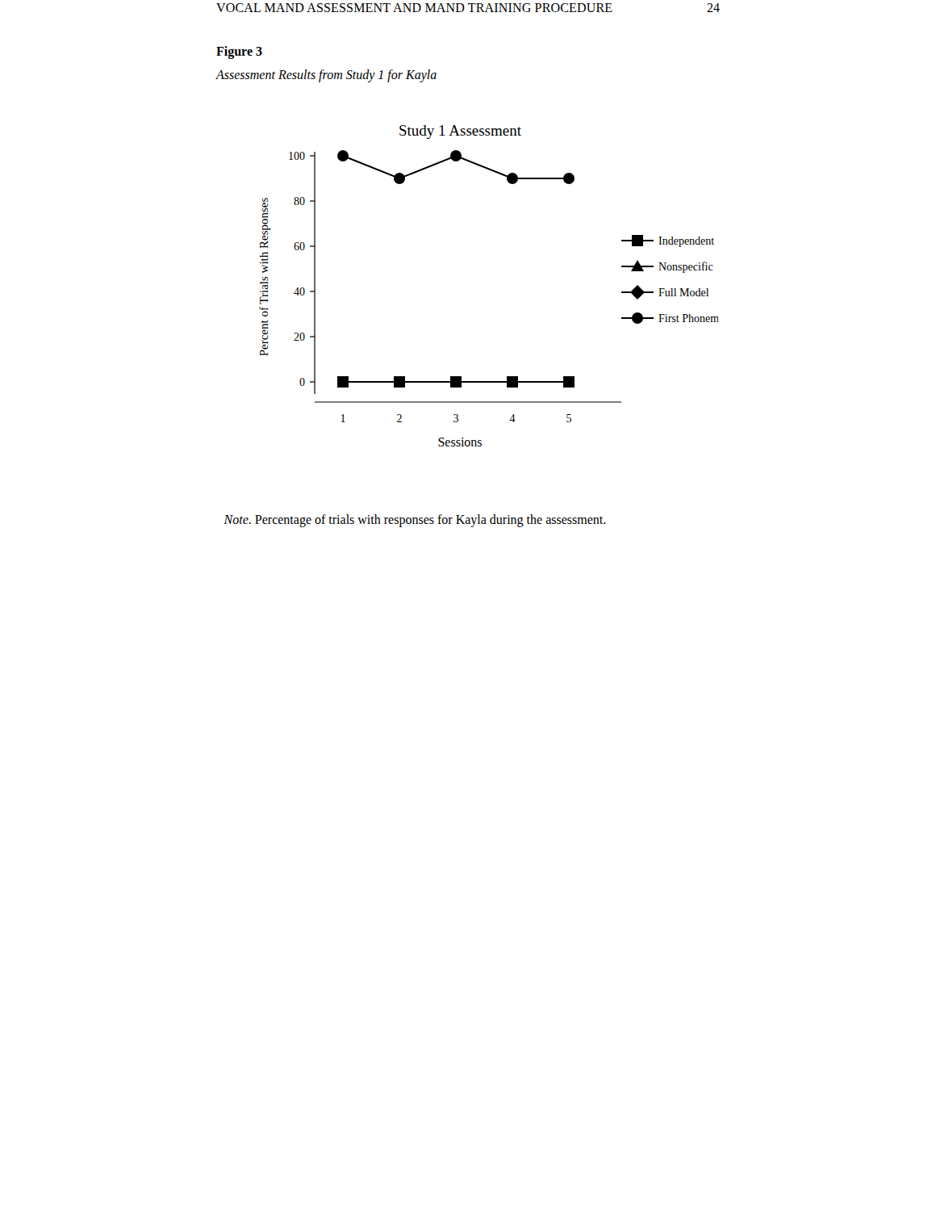Vocal Mand Assessment and Mand Training Procedure 24
Figure 3
Assessment Results from Study 1 for Kayla
Study 1 Assessment 100 80 60 40 20 0 Percent of Trials with Responses 1 2 3 4 5 Sessions Independent Nonspecific Full Model First Phoneme
Note. Percentage of trials with responses for Kayla during the assessment.